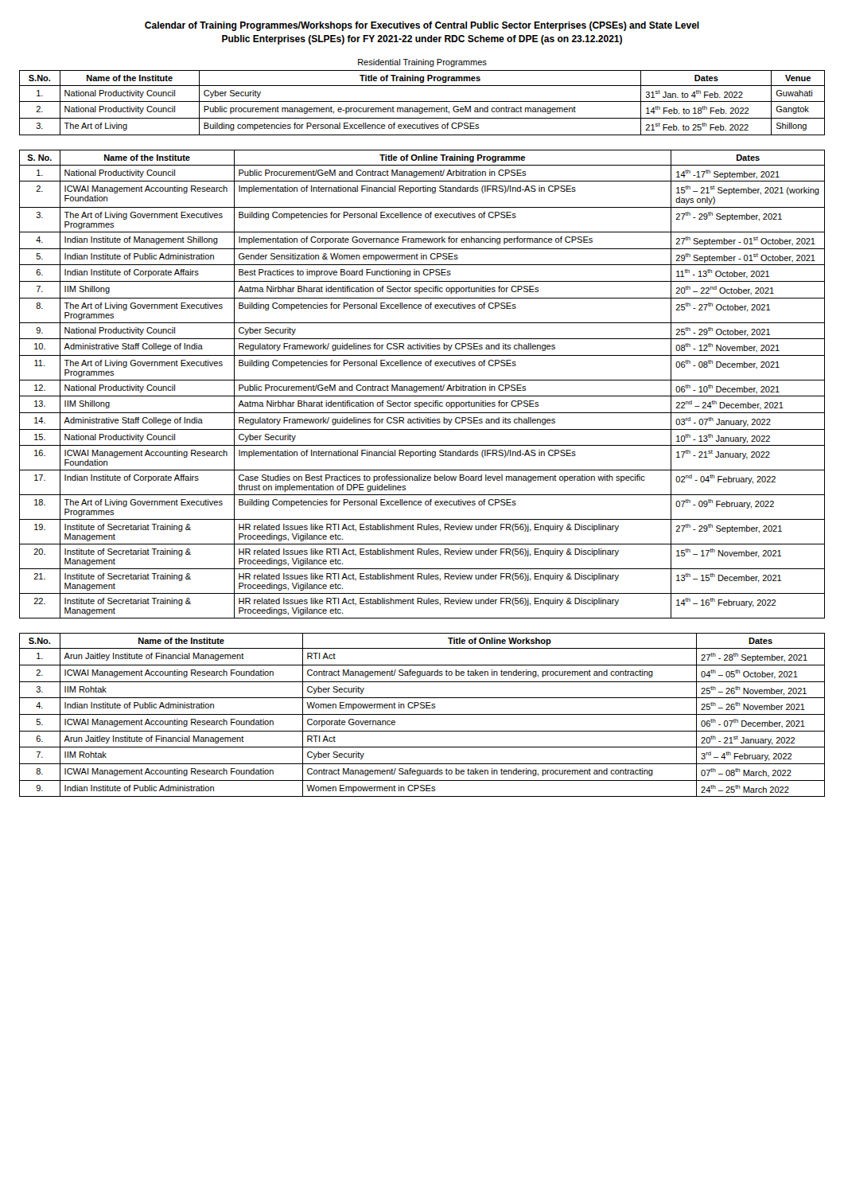Calendar of Training Programmes/Workshops for Executives of Central Public Sector Enterprises (CPSEs) and State Level
Public Enterprises (SLPEs) for FY 2021-22 under RDC Scheme of DPE (as on 23.12.2021)
Residential Training Programmes
| S.No. | Name of the Institute | Title of Training Programmes | Dates | Venue |
| --- | --- | --- | --- | --- |
| 1. | National Productivity Council | Cyber Security | 31 st Jan. to 4 th Feb. 2022 | Guwahati |
| 2. | National Productivity Council | Public procurement management, e-procurement management, GeM and contract management | 14 th Feb. to 18 th Feb. 2022 | Gangtok |
| 3. | The Art of Living | Building competencies for Personal Excellence of executives of CPSEs | 21 st Feb. to 25 th Feb. 2022 | Shillong |
| S. No. | Name of the Institute | Title of Online Training Programme | Dates |
| --- | --- | --- | --- |
| 1. | National Productivity Council | Public Procurement/GeM and Contract Management/ Arbitration in CPSEs | 14 th -17 th September, 2021 |
| 2. | ICWAI Management Accounting Research Foundation | Implementation of International Financial Reporting Standards (IFRS)/Ind-AS in CPSEs | 15 th – 21 st September, 2021 (working days only) |
| 3. | The Art of Living Government Executives Programmes | Building Competencies for Personal Excellence of executives of CPSEs | 27 th - 29 th September, 2021 |
| 4. | Indian Institute of Management Shillong | Implementation of Corporate Governance Framework for enhancing performance of CPSEs | 27 th September - 01 st October, 2021 |
| 5. | Indian Institute of Public Administration | Gender Sensitization & Women empowerment in CPSEs | 29 th September - 01 st October, 2021 |
| 6. | Indian Institute of Corporate Affairs | Best Practices to improve Board Functioning in CPSEs | 11 th - 13 th October, 2021 |
| 7. | IIM Shillong | Aatma Nirbhar Bharat identification of Sector specific opportunities for CPSEs | 20 th – 22 nd October, 2021 |
| 8. | The Art of Living Government Executives Programmes | Building Competencies for Personal Excellence of executives of CPSEs | 25 th - 27 th October, 2021 |
| 9. | National Productivity Council | Cyber Security | 25 th - 29 th October, 2021 |
| 10. | Administrative Staff College of India | Regulatory Framework/ guidelines for CSR activities by CPSEs and its challenges | 08 th - 12 th November, 2021 |
| 11. | The Art of Living Government Executives Programmes | Building Competencies for Personal Excellence of executives of CPSEs | 06 th - 08 th December, 2021 |
| 12. | National Productivity Council | Public Procurement/GeM and Contract Management/ Arbitration in CPSEs | 06 th - 10 th December, 2021 |
| 13. | IIM Shillong | Aatma Nirbhar Bharat identification of Sector specific opportunities for CPSEs | 22 nd – 24 th December, 2021 |
| 14. | Administrative Staff College of India | Regulatory Framework/ guidelines for CSR activities by CPSEs and its challenges | 03 rd - 07 th January, 2022 |
| 15. | National Productivity Council | Cyber Security | 10 th - 13 th January, 2022 |
| 16. | ICWAI Management Accounting Research Foundation | Implementation of International Financial Reporting Standards (IFRS)/Ind-AS in CPSEs | 17 th - 21 st January, 2022 |
| 17. | Indian Institute of Corporate Affairs | Case Studies on Best Practices to professionalize below Board level management operation with specific thrust on implementation of DPE guidelines | 02 nd - 04 th February, 2022 |
| 18. | The Art of Living Government Executives Programmes | Building Competencies for Personal Excellence of executives of CPSEs | 07 th - 09 th February, 2022 |
| 19. | Institute of Secretariat Training & Management | HR related Issues like RTI Act, Establishment Rules, Review under FR(56)j, Enquiry & Disciplinary Proceedings, Vigilance etc. | 27 th - 29 th September, 2021 |
| 20. | Institute of Secretariat Training & Management | HR related Issues like RTI Act, Establishment Rules, Review under FR(56)j, Enquiry & Disciplinary Proceedings, Vigilance etc. | 15 th – 17 th November, 2021 |
| 21. | Institute of Secretariat Training & Management | HR related Issues like RTI Act, Establishment Rules, Review under FR(56)j, Enquiry & Disciplinary Proceedings, Vigilance etc. | 13 th – 15 th December, 2021 |
| 22. | Institute of Secretariat Training & Management | HR related Issues like RTI Act, Establishment Rules, Review under FR(56)j, Enquiry & Disciplinary Proceedings, Vigilance etc. | 14 th – 16 th February, 2022 |
| S.No. | Name of the Institute | Title of Online Workshop | Dates |
| --- | --- | --- | --- |
| 1. | Arun Jaitley Institute of Financial Management | RTI Act | 27 th - 28 th September, 2021 |
| 2. | ICWAI Management Accounting Research Foundation | Contract Management/ Safeguards to be taken in tendering, procurement and contracting | 04 th – 05 th October, 2021 |
| 3. | IIM Rohtak | Cyber Security | 25 th – 26 th November, 2021 |
| 4. | Indian Institute of Public Administration | Women Empowerment in CPSEs | 25 th – 26 th November 2021 |
| 5. | ICWAI Management Accounting Research Foundation | Corporate Governance | 06 th - 07 th December, 2021 |
| 6. | Arun Jaitley Institute of Financial Management | RTI Act | 20 th - 21 st January, 2022 |
| 7. | IIM Rohtak | Cyber Security | 3 rd – 4 th February, 2022 |
| 8. | ICWAI Management Accounting Research Foundation | Contract Management/ Safeguards to be taken in tendering, procurement and contracting | 07 th – 08 th March, 2022 |
| 9. | Indian Institute of Public Administration | Women Empowerment in CPSEs | 24 th – 25 th March 2022 |